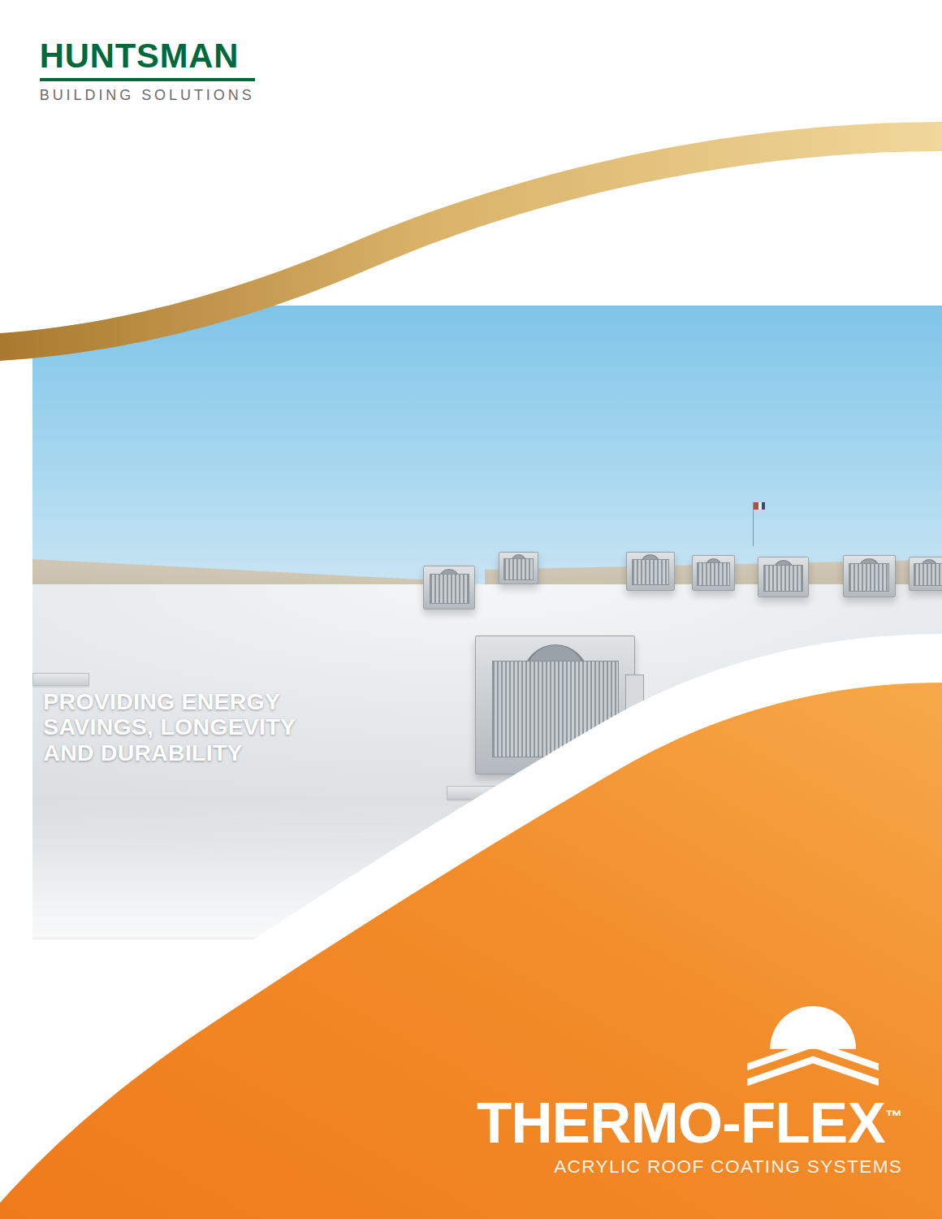HUNTSMAN
BUILDING SOLUTIONS
Providing energy
savings, longevity
and durability
THERMO-FLEX™
ACRYLIC ROOF COATING SYSTEMS